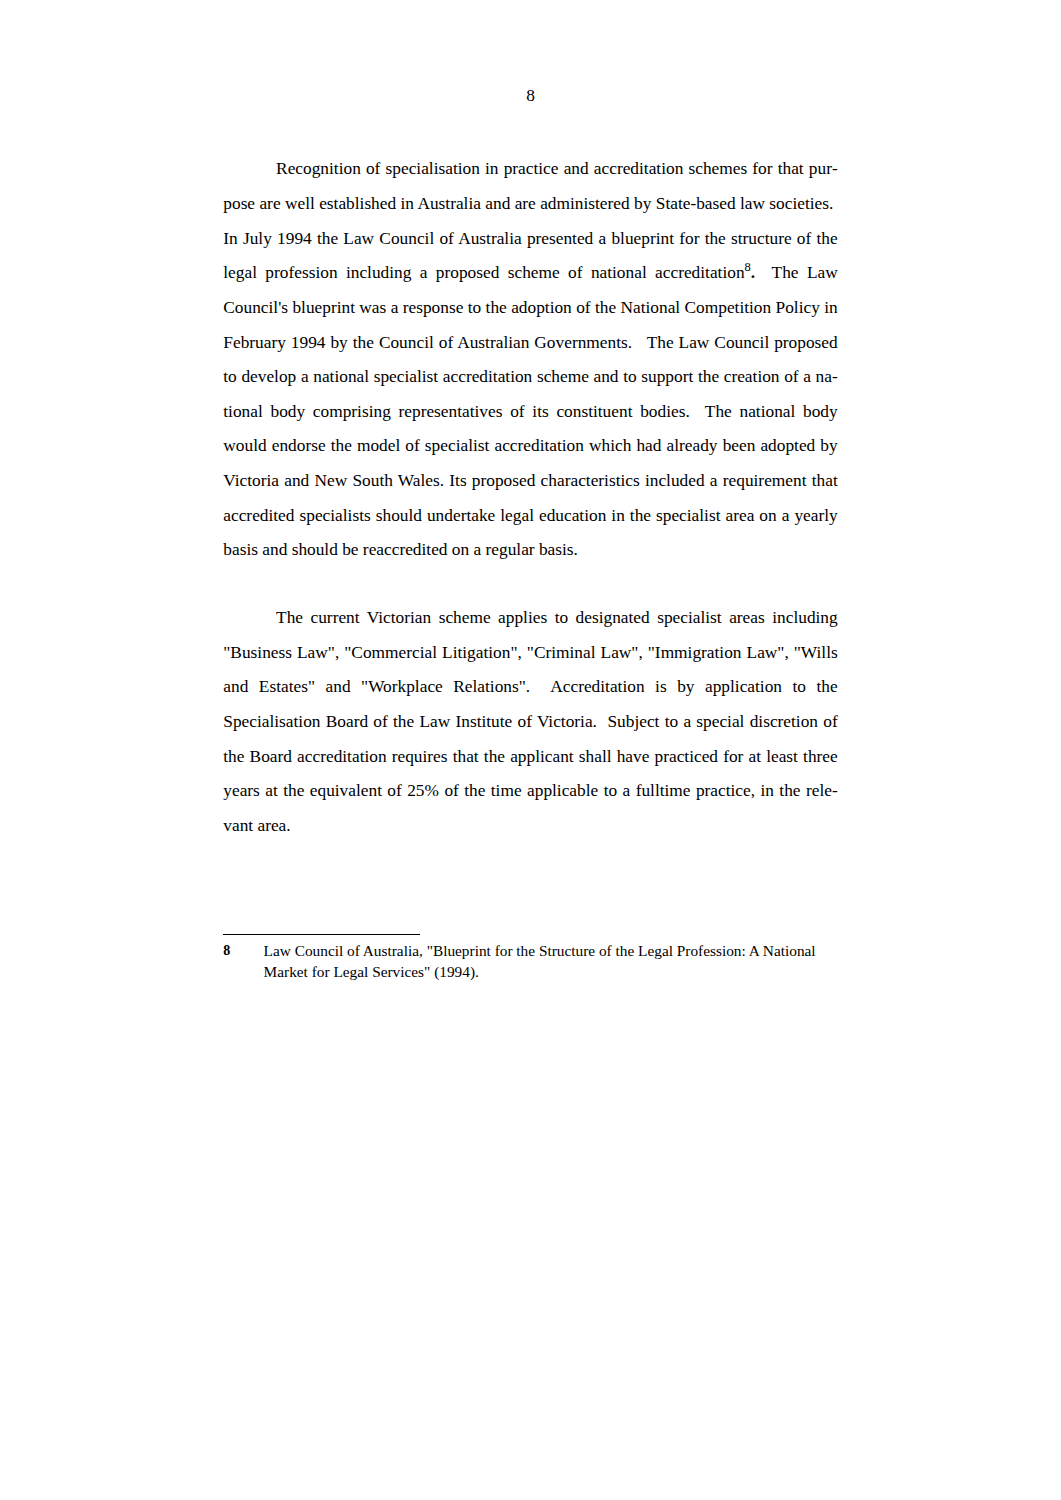8
Recognition of specialisation in practice and accreditation schemes for that purpose are well established in Australia and are administered by State-based law societies. In July 1994 the Law Council of Australia presented a blueprint for the structure of the legal profession including a proposed scheme of national accreditation8. The Law Council's blueprint was a response to the adoption of the National Competition Policy in February 1994 by the Council of Australian Governments. The Law Council proposed to develop a national specialist accreditation scheme and to support the creation of a national body comprising representatives of its constituent bodies. The national body would endorse the model of specialist accreditation which had already been adopted by Victoria and New South Wales. Its proposed characteristics included a requirement that accredited specialists should undertake legal education in the specialist area on a yearly basis and should be reaccredited on a regular basis.
The current Victorian scheme applies to designated specialist areas including "Business Law", "Commercial Litigation", "Criminal Law", "Immigration Law", "Wills and Estates" and "Workplace Relations". Accreditation is by application to the Specialisation Board of the Law Institute of Victoria. Subject to a special discretion of the Board accreditation requires that the applicant shall have practiced for at least three years at the equivalent of 25% of the time applicable to a fulltime practice, in the relevant area.
8
Law Council of Australia, "Blueprint for the Structure of the Legal Profession: A National Market for Legal Services" (1994).